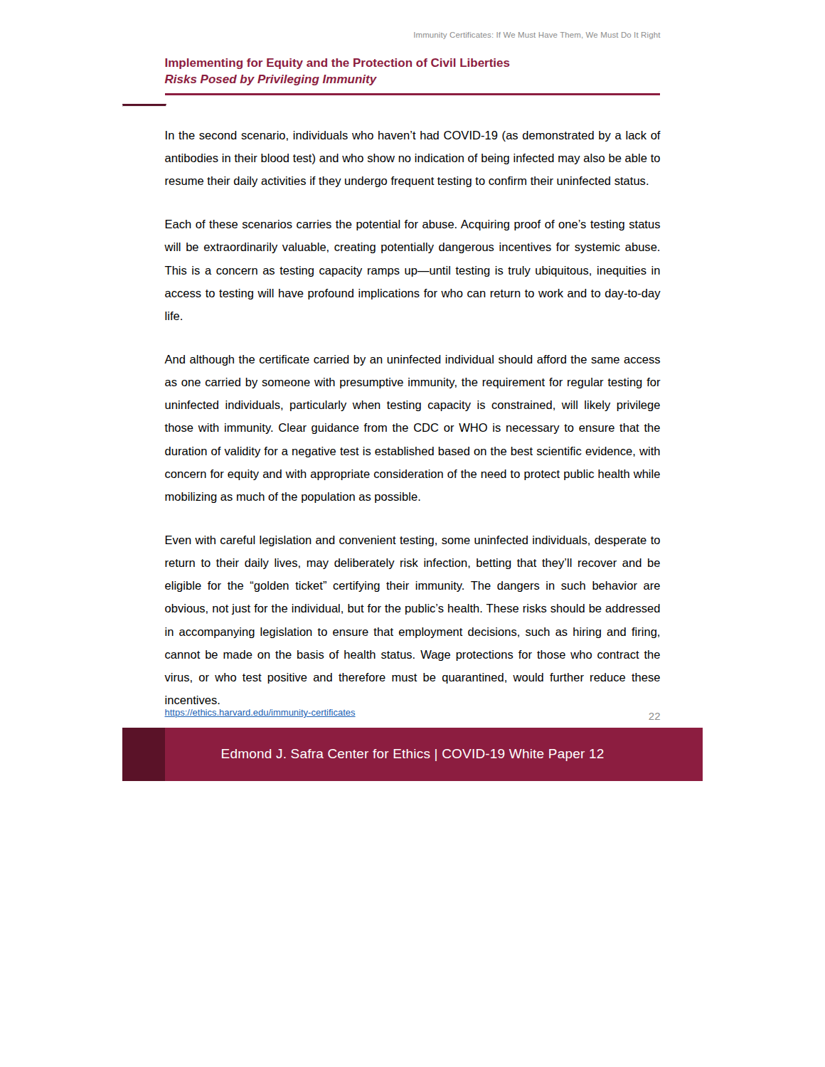Immunity Certificates: If We Must Have Them, We Must Do It Right
Implementing for Equity and the Protection of Civil Liberties
Risks Posed by Privileging Immunity
In the second scenario, individuals who haven’t had COVID-19 (as demonstrated by a lack of antibodies in their blood test) and who show no indication of being infected may also be able to resume their daily activities if they undergo frequent testing to confirm their uninfected status.
Each of these scenarios carries the potential for abuse. Acquiring proof of one’s testing status will be extraordinarily valuable, creating potentially dangerous incentives for systemic abuse. This is a concern as testing capacity ramps up—until testing is truly ubiquitous, inequities in access to testing will have profound implications for who can return to work and to day-to-day life.
And although the certificate carried by an uninfected individual should afford the same access as one carried by someone with presumptive immunity, the requirement for regular testing for uninfected individuals, particularly when testing capacity is constrained, will likely privilege those with immunity. Clear guidance from the CDC or WHO is necessary to ensure that the duration of validity for a negative test is established based on the best scientific evidence, with concern for equity and with appropriate consideration of the need to protect public health while mobilizing as much of the population as possible.
Even with careful legislation and convenient testing, some uninfected individuals, desperate to return to their daily lives, may deliberately risk infection, betting that they’ll recover and be eligible for the “golden ticket” certifying their immunity. The dangers in such behavior are obvious, not just for the individual, but for the public’s health. These risks should be addressed in accompanying legislation to ensure that employment decisions, such as hiring and firing, cannot be made on the basis of health status. Wage protections for those who contract the virus, or who test positive and therefore must be quarantined, would further reduce these incentives.
A second risk relates to credential fraud. An unscrupulous health care provider or testing facility may
https://ethics.harvard.edu/immunity-certificates
22
Edmond J. Safra Center for Ethics | COVID-19 White Paper 12